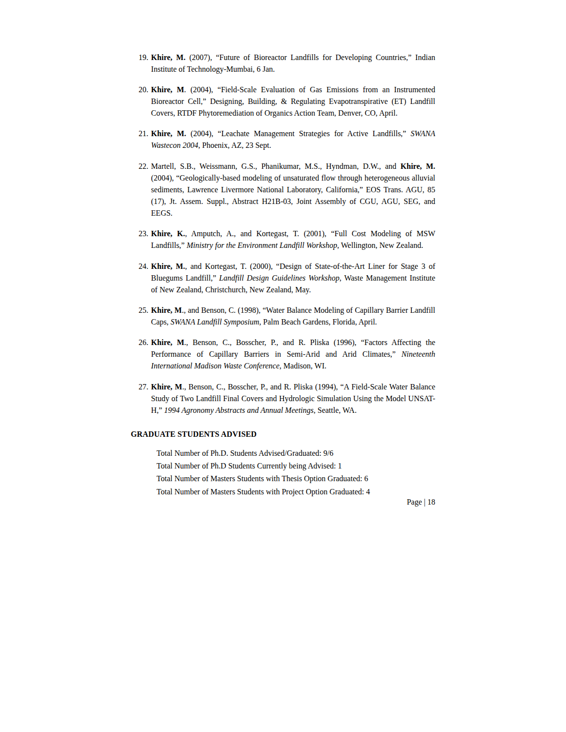Khire, M. (2007), “Future of Bioreactor Landfills for Developing Countries,” Indian Institute of Technology-Mumbai, 6 Jan.
Khire, M. (2004), “Field-Scale Evaluation of Gas Emissions from an Instrumented Bioreactor Cell,” Designing, Building, & Regulating Evapotranspirative (ET) Landfill Covers, RTDF Phytoremediation of Organics Action Team, Denver, CO, April.
Khire, M. (2004), “Leachate Management Strategies for Active Landfills,” SWANA Wastecon 2004, Phoenix, AZ, 23 Sept.
Martell, S.B., Weissmann, G.S., Phanikumar, M.S., Hyndman, D.W., and Khire, M. (2004), “Geologically-based modeling of unsaturated flow through heterogeneous alluvial sediments, Lawrence Livermore National Laboratory, California,” EOS Trans. AGU, 85 (17), Jt. Assem. Suppl., Abstract H21B-03, Joint Assembly of CGU, AGU, SEG, and EEGS.
Khire, K., Amputch, A., and Kortegast, T. (2001), “Full Cost Modeling of MSW Landfills,” Ministry for the Environment Landfill Workshop, Wellington, New Zealand.
Khire, M., and Kortegast, T. (2000), “Design of State-of-the-Art Liner for Stage 3 of Bluegums Landfill,” Landfill Design Guidelines Workshop, Waste Management Institute of New Zealand, Christchurch, New Zealand, May.
Khire, M., and Benson, C. (1998), “Water Balance Modeling of Capillary Barrier Landfill Caps, SWANA Landfill Symposium, Palm Beach Gardens, Florida, April.
Khire, M., Benson, C., Bosscher, P., and R. Pliska (1996), “Factors Affecting the Performance of Capillary Barriers in Semi-Arid and Arid Climates,” Nineteenth International Madison Waste Conference, Madison, WI.
Khire, M., Benson, C., Bosscher, P., and R. Pliska (1994), “A Field-Scale Water Balance Study of Two Landfill Final Covers and Hydrologic Simulation Using the Model UNSAT-H,” 1994 Agronomy Abstracts and Annual Meetings, Seattle, WA.
GRADUATE STUDENTS ADVISED
Total Number of Ph.D. Students Advised/Graduated: 9/6
Total Number of Ph.D Students Currently being Advised: 1
Total Number of Masters Students with Thesis Option Graduated: 6
Total Number of Masters Students with Project Option Graduated: 4
Page | 18